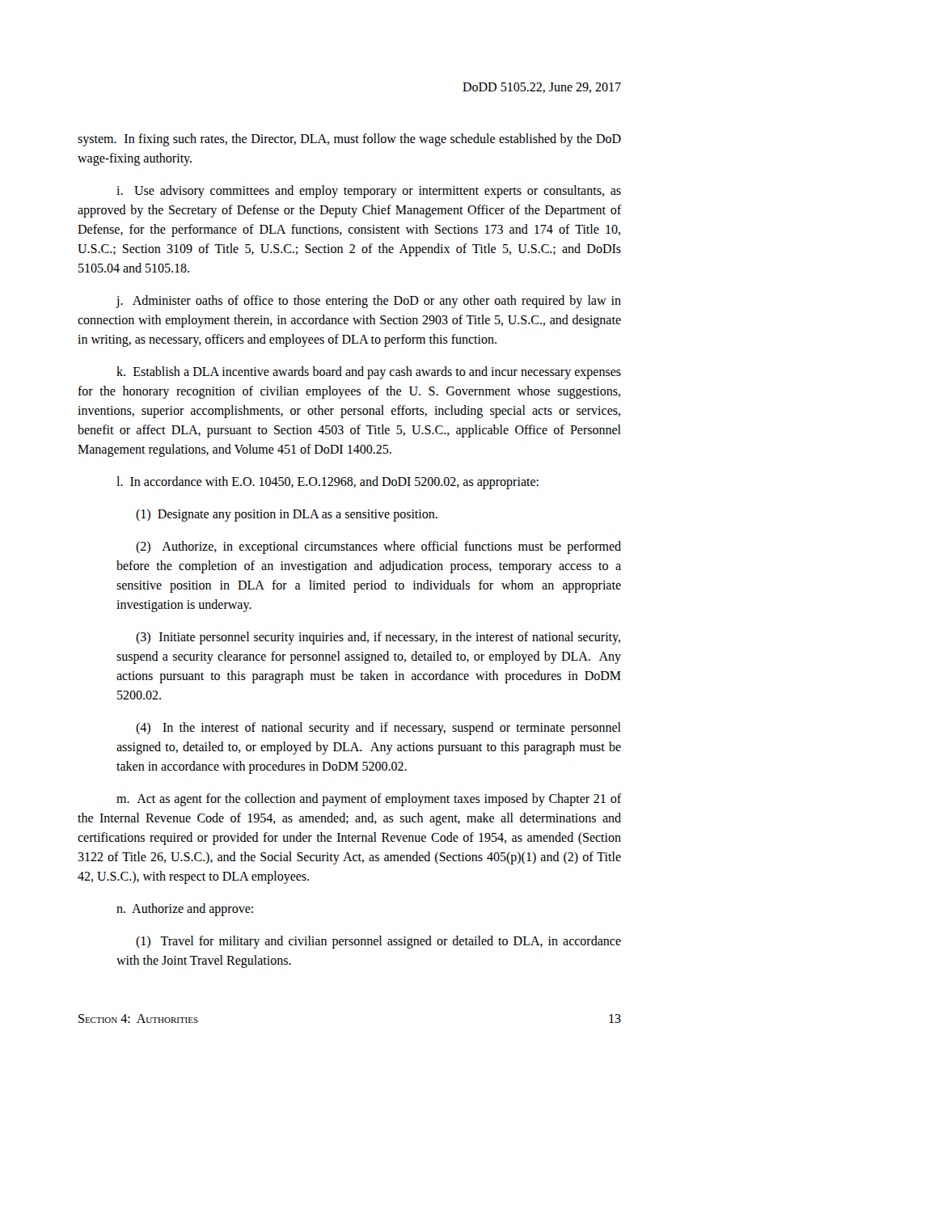DoDD 5105.22, June 29, 2017
system. In fixing such rates, the Director, DLA, must follow the wage schedule established by the DoD wage-fixing authority.
i. Use advisory committees and employ temporary or intermittent experts or consultants, as approved by the Secretary of Defense or the Deputy Chief Management Officer of the Department of Defense, for the performance of DLA functions, consistent with Sections 173 and 174 of Title 10, U.S.C.; Section 3109 of Title 5, U.S.C.; Section 2 of the Appendix of Title 5, U.S.C.; and DoDIs 5105.04 and 5105.18.
j. Administer oaths of office to those entering the DoD or any other oath required by law in connection with employment therein, in accordance with Section 2903 of Title 5, U.S.C., and designate in writing, as necessary, officers and employees of DLA to perform this function.
k. Establish a DLA incentive awards board and pay cash awards to and incur necessary expenses for the honorary recognition of civilian employees of the U. S. Government whose suggestions, inventions, superior accomplishments, or other personal efforts, including special acts or services, benefit or affect DLA, pursuant to Section 4503 of Title 5, U.S.C., applicable Office of Personnel Management regulations, and Volume 451 of DoDI 1400.25.
l. In accordance with E.O. 10450, E.O.12968, and DoDI 5200.02, as appropriate:
(1) Designate any position in DLA as a sensitive position.
(2) Authorize, in exceptional circumstances where official functions must be performed before the completion of an investigation and adjudication process, temporary access to a sensitive position in DLA for a limited period to individuals for whom an appropriate investigation is underway.
(3) Initiate personnel security inquiries and, if necessary, in the interest of national security, suspend a security clearance for personnel assigned to, detailed to, or employed by DLA. Any actions pursuant to this paragraph must be taken in accordance with procedures in DoDM 5200.02.
(4) In the interest of national security and if necessary, suspend or terminate personnel assigned to, detailed to, or employed by DLA. Any actions pursuant to this paragraph must be taken in accordance with procedures in DoDM 5200.02.
m. Act as agent for the collection and payment of employment taxes imposed by Chapter 21 of the Internal Revenue Code of 1954, as amended; and, as such agent, make all determinations and certifications required or provided for under the Internal Revenue Code of 1954, as amended (Section 3122 of Title 26, U.S.C.), and the Social Security Act, as amended (Sections 405(p)(1) and (2) of Title 42, U.S.C.), with respect to DLA employees.
n. Authorize and approve:
(1) Travel for military and civilian personnel assigned or detailed to DLA, in accordance with the Joint Travel Regulations.
Section 4: Authorities 13